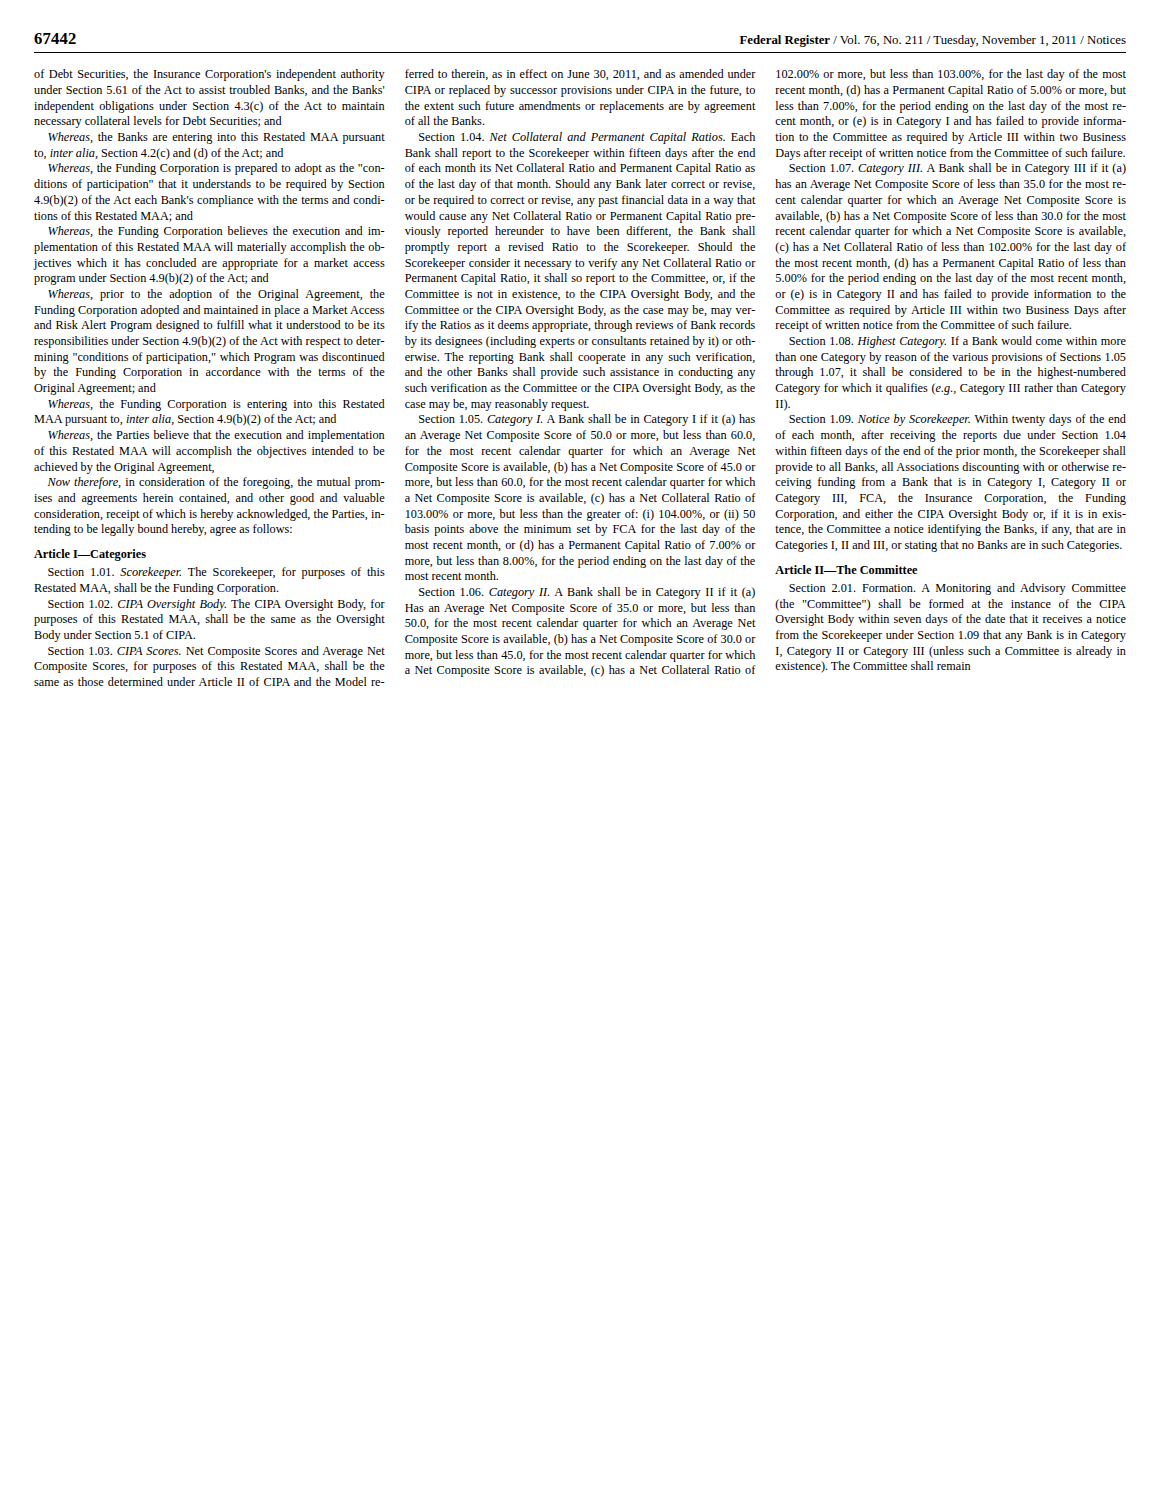67442
Federal Register / Vol. 76, No. 211 / Tuesday, November 1, 2011 / Notices
of Debt Securities, the Insurance Corporation's independent authority under Section 5.61 of the Act to assist troubled Banks, and the Banks' independent obligations under Section 4.3(c) of the Act to maintain necessary collateral levels for Debt Securities; and
Whereas, the Banks are entering into this Restated MAA pursuant to, inter alia, Section 4.2(c) and (d) of the Act; and
Whereas, the Funding Corporation is prepared to adopt as the "conditions of participation" that it understands to be required by Section 4.9(b)(2) of the Act each Bank's compliance with the terms and conditions of this Restated MAA; and
Whereas, the Funding Corporation believes the execution and implementation of this Restated MAA will materially accomplish the objectives which it has concluded are appropriate for a market access program under Section 4.9(b)(2) of the Act; and
Whereas, prior to the adoption of the Original Agreement, the Funding Corporation adopted and maintained in place a Market Access and Risk Alert Program designed to fulfill what it understood to be its responsibilities under Section 4.9(b)(2) of the Act with respect to determining "conditions of participation," which Program was discontinued by the Funding Corporation in accordance with the terms of the Original Agreement; and
Whereas, the Funding Corporation is entering into this Restated MAA pursuant to, inter alia, Section 4.9(b)(2) of the Act; and
Whereas, the Parties believe that the execution and implementation of this Restated MAA will accomplish the objectives intended to be achieved by the Original Agreement,
Now therefore, in consideration of the foregoing, the mutual promises and agreements herein contained, and other good and valuable consideration, receipt of which is hereby acknowledged, the Parties, intending to be legally bound hereby, agree as follows:
Article I—Categories
Section 1.01. Scorekeeper. The Scorekeeper, for purposes of this Restated MAA, shall be the Funding Corporation.
Section 1.02. CIPA Oversight Body. The CIPA Oversight Body, for purposes of this Restated MAA, shall be the same as the Oversight Body under Section 5.1 of CIPA.
Section 1.03. CIPA Scores. Net Composite Scores and Average Net Composite Scores, for purposes of this Restated MAA, shall be the same as those determined under Article II of CIPA and the Model referred to therein, as in effect on June 30, 2011, and as amended under CIPA or replaced by successor provisions under CIPA in the future, to the extent such future amendments or replacements are by agreement of all the Banks.
Section 1.04. Net Collateral and Permanent Capital Ratios. Each Bank shall report to the Scorekeeper within fifteen days after the end of each month its Net Collateral Ratio and Permanent Capital Ratio as of the last day of that month. Should any Bank later correct or revise, or be required to correct or revise, any past financial data in a way that would cause any Net Collateral Ratio or Permanent Capital Ratio previously reported hereunder to have been different, the Bank shall promptly report a revised Ratio to the Scorekeeper. Should the Scorekeeper consider it necessary to verify any Net Collateral Ratio or Permanent Capital Ratio, it shall so report to the Committee, or, if the Committee is not in existence, to the CIPA Oversight Body, and the Committee or the CIPA Oversight Body, as the case may be, may verify the Ratios as it deems appropriate, through reviews of Bank records by its designees (including experts or consultants retained by it) or otherwise. The reporting Bank shall cooperate in any such verification, and the other Banks shall provide such assistance in conducting any such verification as the Committee or the CIPA Oversight Body, as the case may be, may reasonably request.
Section 1.05. Category I. A Bank shall be in Category I if it (a) has an Average Net Composite Score of 50.0 or more, but less than 60.0, for the most recent calendar quarter for which an Average Net Composite Score is available, (b) has a Net Composite Score of 45.0 or more, but less than 60.0, for the most recent calendar quarter for which a Net Composite Score is available, (c) has a Net Collateral Ratio of 103.00% or more, but less than the greater of: (i) 104.00%, or (ii) 50 basis points above the minimum set by FCA for the last day of the most recent month, or (d) has a Permanent Capital Ratio of 7.00% or more, but less than 8.00%, for the period ending on the last day of the most recent month.
Section 1.06. Category II. A Bank shall be in Category II if it (a) Has an Average Net Composite Score of 35.0 or more, but less than 50.0, for the most recent calendar quarter for which an Average Net Composite Score is available, (b) has a Net Composite Score of 30.0 or more, but less than 45.0, for the most recent calendar quarter for which a Net Composite Score is available, (c) has a Net Collateral Ratio of 102.00% or more, but less than 103.00%, for the last day of the most recent month, (d) has a Permanent Capital Ratio of 5.00% or more, but less than 7.00%, for the period ending on the last day of the most recent month, or (e) is in Category I and has failed to provide information to the Committee as required by Article III within two Business Days after receipt of written notice from the Committee of such failure.
Section 1.07. Category III. A Bank shall be in Category III if it (a) has an Average Net Composite Score of less than 35.0 for the most recent calendar quarter for which an Average Net Composite Score is available, (b) has a Net Composite Score of less than 30.0 for the most recent calendar quarter for which a Net Composite Score is available, (c) has a Net Collateral Ratio of less than 102.00% for the last day of the most recent month, (d) has a Permanent Capital Ratio of less than 5.00% for the period ending on the last day of the most recent month, or (e) is in Category II and has failed to provide information to the Committee as required by Article III within two Business Days after receipt of written notice from the Committee of such failure.
Section 1.08. Highest Category. If a Bank would come within more than one Category by reason of the various provisions of Sections 1.05 through 1.07, it shall be considered to be in the highest-numbered Category for which it qualifies (e.g., Category III rather than Category II).
Section 1.09. Notice by Scorekeeper. Within twenty days of the end of each month, after receiving the reports due under Section 1.04 within fifteen days of the end of the prior month, the Scorekeeper shall provide to all Banks, all Associations discounting with or otherwise receiving funding from a Bank that is in Category I, Category II or Category III, FCA, the Insurance Corporation, the Funding Corporation, and either the CIPA Oversight Body or, if it is in existence, the Committee a notice identifying the Banks, if any, that are in Categories I, II and III, or stating that no Banks are in such Categories.
Article II—The Committee
Section 2.01. Formation. A Monitoring and Advisory Committee (the "Committee") shall be formed at the instance of the CIPA Oversight Body within seven days of the date that it receives a notice from the Scorekeeper under Section 1.09 that any Bank is in Category I, Category II or Category III (unless such a Committee is already in existence). The Committee shall remain